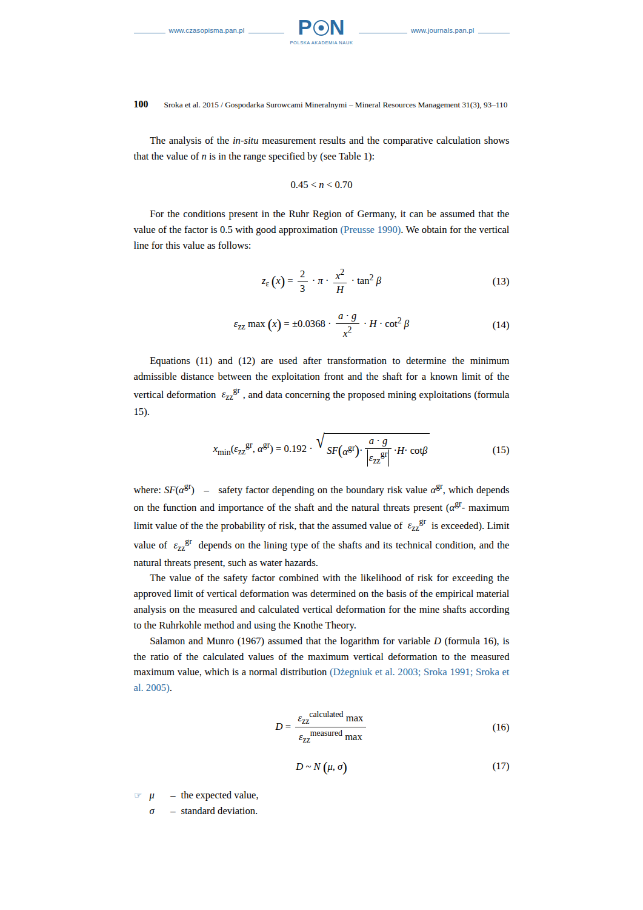www.czasopisma.pan.pl
www.journals.pan.pl
P N
POLSKA AKADEMIA NAUK
100 Sroka et al. 2015 / Gospodarka Surowcami Mineralnymi – Mineral Resources Management 31(3), 93–110
The analysis of the in-situ measurement results and the comparative calculation shows that the value of n is in the range specified by (see Table 1):
0.45 < n < 0.70
For the conditions present in the Ruhr Region of Germany, it can be assumed that the value of the factor is 0.5 with good approximation (Preusse 1990). We obtain for the vertical line for this value as follows:
zε (x) = 23 · π · x2 H · tan2 β
(13)
εzz max (x) = ±0.0368 · a · g x2 · H · cot2 β
(14)
Equations (11) and (12) are used after transformation to determine the minimum admissible distance between the exploitation front and the shaft for a known limit of the vertical deformation εzzgr , and data concerning the proposed mining exploitations (formula 15).
xmin(εzzgr, αgr) = 0.192 · √ SF (αgr) · a · g εzzgr · H · cot β
(15)
where: SF(αgr) – safety factor depending on the boundary risk value αgr, which depends on the function and importance of the shaft and the natural threats present (αgr- maximum limit value of the the probability of risk, that the assumed value of εzzgr is exceeded). Limit value of εzzgr depends on the lining type of the shafts and its technical condition, and the natural threats present, such as water hazards.
The value of the safety factor combined with the likelihood of risk for exceeding the approved limit of vertical deformation was determined on the basis of the empirical material analysis on the measured and calculated vertical deformation for the mine shafts according to the Ruhrkohle method and using the Knothe Theory.
Salamon and Munro (1967) assumed that the logarithm for variable D (formula 16), is the ratio of the calculated values of the maximum vertical deformation to the measured maximum value, which is a normal distribution (Dżegniuk et al. 2003; Sroka 1991; Sroka et al. 2005).
D = εzzcalculated max εzzmeasured max
(16)
D ~ N (μ, σ)
(17)
☞
μ
–
the expected value,
σ
–
standard deviation.